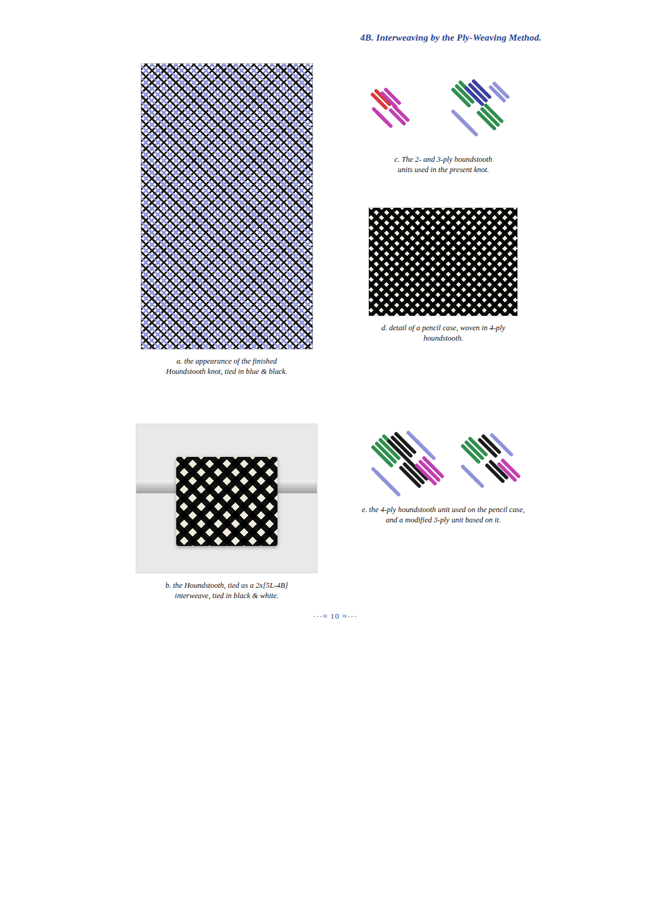4B. Interweaving by the Ply-Weaving Method.
a. the appearance of the finished
Houndstooth knot, tied in blue & black.
b. the Houndstooth, tied as a 2x[5L-4B]
interweave, tied in black & white.
c. The 2- and 3-ply houndstooth
units used in the present knot.
d. detail of a pencil case, woven in 4-ply
houndstooth.
e. the 4-ply houndstooth unit used on the pencil case,
and a modified 3-ply unit based on it.
···≈ 10 ≈···